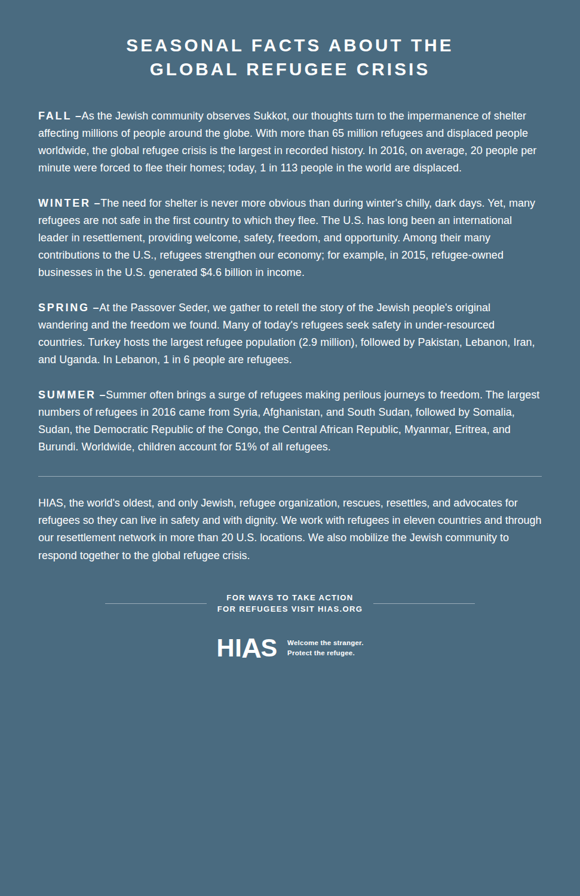Seasonal Facts About the
Global Refugee Crisis
Fall As the Jewish community observes Sukkot, our thoughts turn to the impermanence of shelter affecting millions of people around the globe. With more than 65 million refugees and displaced people worldwide, the global refugee crisis is the largest in recorded history. In 2016, on average, 20 people per minute were forced to flee their homes; today, 1 in 113 people in the world are displaced.
Winter The need for shelter is never more obvious than during winter's chilly, dark days. Yet, many refugees are not safe in the first country to which they flee. The U.S. has long been an international leader in resettlement, providing welcome, safety, freedom, and opportunity. Among their many contributions to the U.S., refugees strengthen our economy; for example, in 2015, refugee-owned businesses in the U.S. generated $4.6 billion in income.
Spring At the Passover Seder, we gather to retell the story of the Jewish people's original wandering and the freedom we found. Many of today's refugees seek safety in under-resourced countries. Turkey hosts the largest refugee population (2.9 million), followed by Pakistan, Lebanon, Iran, and Uganda. In Lebanon, 1 in 6 people are refugees.
Summer Summer often brings a surge of refugees making perilous journeys to freedom. The largest numbers of refugees in 2016 came from Syria, Afghanistan, and South Sudan, followed by Somalia, Sudan, the Democratic Republic of the Congo, the Central African Republic, Myanmar, Eritrea, and Burundi. Worldwide, children account for 51% of all refugees.
HIAS, the world's oldest, and only Jewish, refugee organization, rescues, resettles, and advocates for refugees so they can live in safety and with dignity. We work with refugees in eleven countries and through our resettlement network in more than 20 U.S. locations. We also mobilize the Jewish community to respond together to the global refugee crisis.
For ways to take action
for refugees visit hias.org
HIAS
Welcome the stranger.
Protect the refugee.